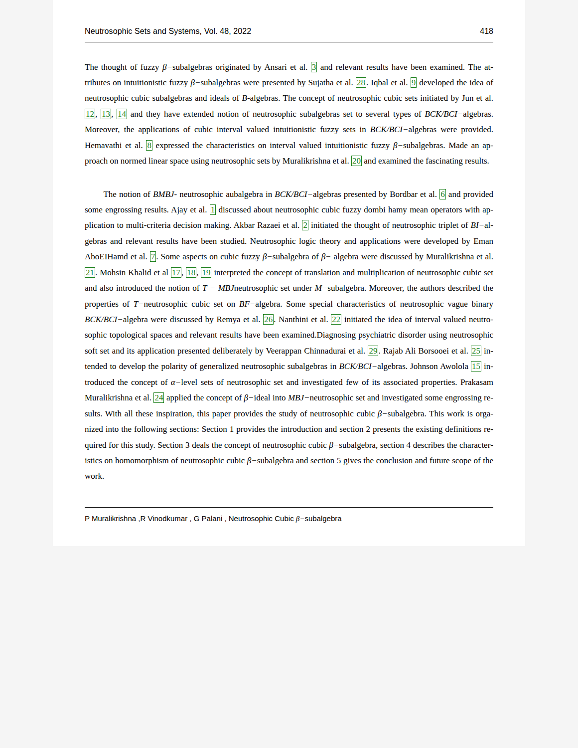Neutrosophic Sets and Systems, Vol. 48, 2022 418
The thought of fuzzy β−subalgebras originated by Ansari et al. 3 and relevant results have been examined. The attributes on intuitionistic fuzzy β−subalgebras were presented by Sujatha et al. 28. Iqbal et al. 9 developed the idea of neutrosophic cubic subalgebras and ideals of B-algebras. The concept of neutrosophic cubic sets initiated by Jun et al. 12, 13, 14 and they have extended notion of neutrosophic subalgebras set to several types of BCK/BCI−algebras. Moreover, the applications of cubic interval valued intuitionistic fuzzy sets in BCK/BCI−algebras were provided. Hemavathi et al. 8 expressed the characteristics on interval valued intuitionistic fuzzy β−subalgebras. Made an approach on normed linear space using neutrosophic sets by Muralikrishna et al. 20 and examined the fascinating results.
The notion of BMBJ- neutrosophic aubalgebra in BCK/BCI−algebras presented by Bordbar et al. 6 and provided some engrossing results. Ajay et al. 1 discussed about neutrosophic cubic fuzzy dombi hamy mean operators with application to multi-criteria decision making. Akbar Razaei et al. 2 initiated the thought of neutrosophic triplet of BI−algebras and relevant results have been studied. Neutrosophic logic theory and applications were developed by Eman AboEIHamd et al. 7. Some aspects on cubic fuzzy β−subalgebra of β− algebra were discussed by Muralikrishna et al. 21. Mohsin Khalid et al 17, 18, 19 interpreted the concept of translation and multiplication of neutrosophic cubic set and also introduced the notion of T − MBJneutrosophic set under M−subalgebra. Moreover, the authors described the properties of T−neutrosophic cubic set on BF−algebra. Some special characteristics of neutrosophic vague binary BCK/BCI−algebra were discussed by Remya et al. 26. Nanthini et al. 22 initiated the idea of interval valued neutrosophic topological spaces and relevant results have been examined.Diagnosing psychiatric disorder using neutrosophic soft set and its application presented deliberately by Veerappan Chinnadurai et al. 29. Rajab Ali Borsooei et al. 25 intended to develop the polarity of generalized neutrosophic subalgebras in BCK/BCI−algebras. Johnson Awolola 15 introduced the concept of α−level sets of neutrosophic set and investigated few of its associated properties. Prakasam Muralikrishna et al. 24 applied the concept of β−ideal into MBJ−neutrosophic set and investigated some engrossing results. With all these inspiration, this paper provides the study of neutrosophic cubic β−subalgebra. This work is organized into the following sections: Section 1 provides the introduction and section 2 presents the existing definitions required for this study. Section 3 deals the concept of neutrosophic cubic β−subalgebra, section 4 describes the characteristics on homomorphism of neutrosophic cubic β−subalgebra and section 5 gives the conclusion and future scope of the work.
P Muralikrishna ,R Vinodkumar , G Palani , Neutrosophic Cubic β−subalgebra